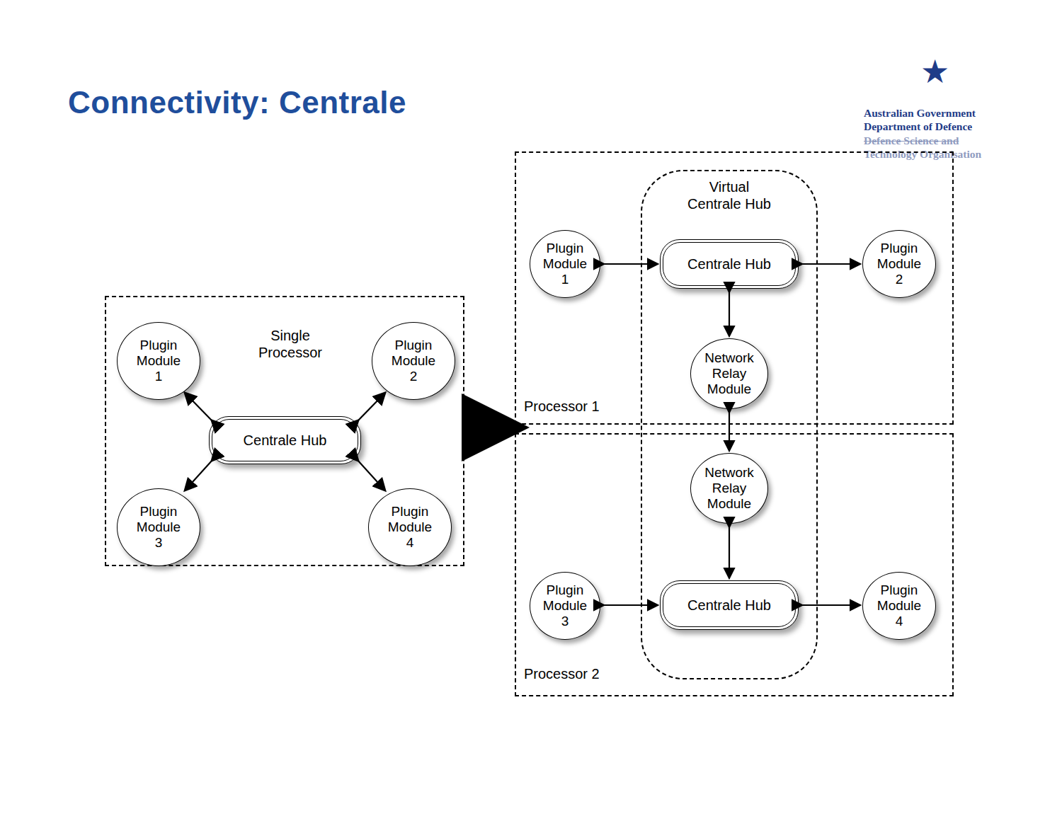Connectivity: Centrale
★
Australian Government
Department of Defence
Defence Science and
Technology Organisation
Single
Processor
Plugin
Module
1
Plugin
Module
2
Plugin
Module
3
Plugin
Module
4
Centrale Hub
Processor 1
Processor 2
Virtual
Centrale Hub
Plugin
Module
1
Centrale Hub
Plugin
Module
2
Network
Relay
Module
Network
Relay
Module
Plugin
Module
3
Centrale Hub
Plugin
Module
4